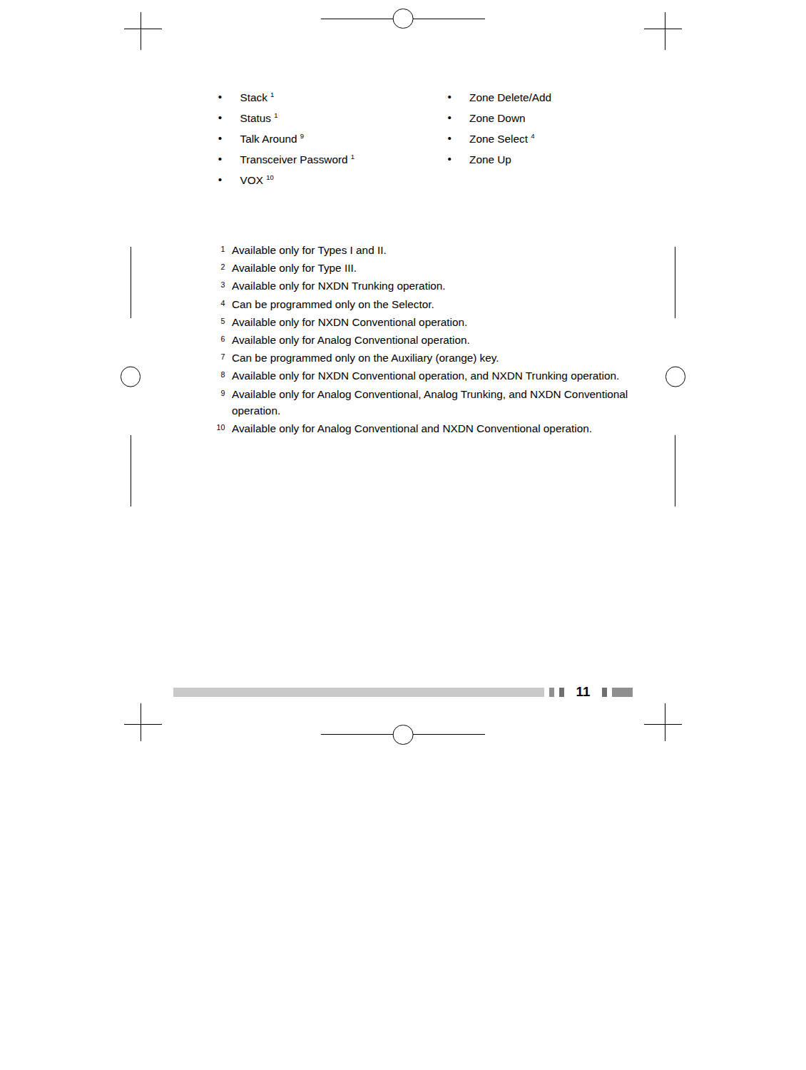Stack 1
Status 1
Talk Around 9
Transceiver Password 1
VOX 10
Zone Delete/Add
Zone Down
Zone Select 4
Zone Up
1
Available only for Types I and II.
2
Available only for Type III.
3
Available only for NXDN Trunking operation.
4
Can be programmed only on the Selector.
5
Available only for NXDN Conventional operation.
6
Available only for Analog Conventional operation.
7
Can be programmed only on the Auxiliary (orange) key.
8
Available only for NXDN Conventional operation, and NXDN Trunking operation.
9
Available only for Analog Conventional, Analog Trunking, and NXDN Conventional operation.
10
Available only for Analog Conventional and NXDN Conventional operation.
11